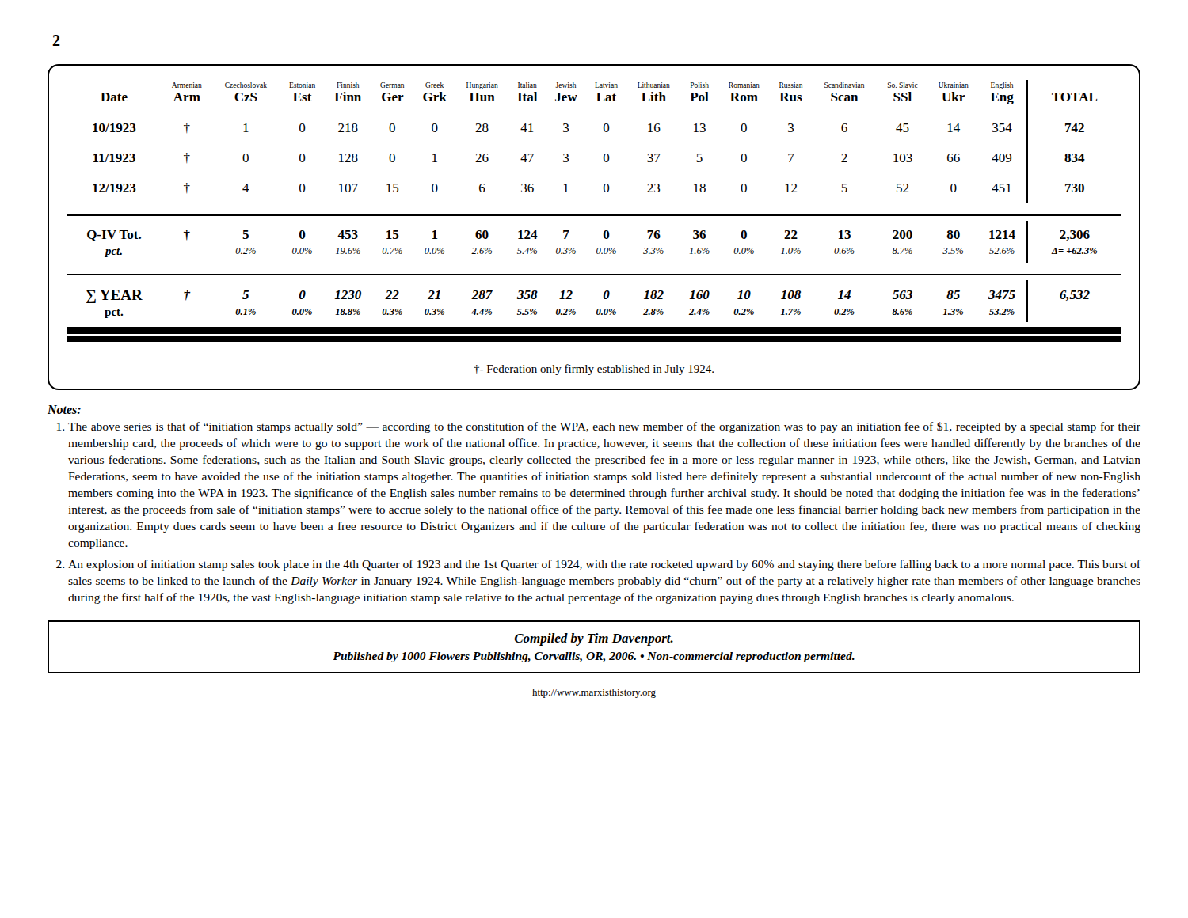2
| | Armenian | Czechoslovak | Estonian | Finnish | German | Greek | Hungarian | Italian | Jewish | Latvian | Lithuanian | Polish | Romanian | Russian | Scandinavian | So. Slavic | Ukrainian | English | |
| Date | Arm | CzS | Est | Finn | Ger | Grk | Hun | Ital | Jew | Lat | Lith | Pol | Rom | Rus | Scan | SSl | Ukr | Eng | TOTAL |
| 10/1923 | † | 1 | 0 | 218 | 0 | 0 | 28 | 41 | 3 | 0 | 16 | 13 | 0 | 3 | 6 | 45 | 14 | 354 | 742 |
| 11/1923 | † | 0 | 0 | 128 | 0 | 1 | 26 | 47 | 3 | 0 | 37 | 5 | 0 | 7 | 2 | 103 | 66 | 409 | 834 |
| 12/1923 | † | 4 | 0 | 107 | 15 | 0 | 6 | 36 | 1 | 0 | 23 | 18 | 0 | 12 | 5 | 52 | 0 | 451 | 730 |
| Q-IV Tot. | † | 5 | 0 | 453 | 15 | 1 | 60 | 124 | 7 | 0 | 76 | 36 | 0 | 22 | 13 | 200 | 80 | 1214 | 2,306 |
| pct. | | 0.2% | 0.0% | 19.6% | 0.7% | 0.0% | 2.6% | 5.4% | 0.3% | 0.0% | 3.3% | 1.6% | 0.0% | 1.0% | 0.6% | 8.7% | 3.5% | 52.6% | Δ= +62.3% |
| ∑ YEAR | † | 5 | 0 | 1230 | 22 | 21 | 287 | 358 | 12 | 0 | 182 | 160 | 10 | 108 | 14 | 563 | 85 | 3475 | 6,532 |
| pct. | | 0.1% | 0.0% | 18.8% | 0.3% | 0.3% | 4.4% | 5.5% | 0.2% | 0.0% | 2.8% | 2.4% | 0.2% | 1.7% | 0.2% | 8.6% | 1.3% | 53.2% | |
†- Federation only firmly established in July 1924.
Notes:
The above series is that of “initiation stamps actually sold” — according to the constitution of the WPA, each new member of the organization was to pay an initiation fee of $1, receipted by a special stamp for their membership card, the proceeds of which were to go to support the work of the national office. In practice, however, it seems that the collection of these initiation fees were handled differently by the branches of the various federations. Some federations, such as the Italian and South Slavic groups, clearly collected the prescribed fee in a more or less regular manner in 1923, while others, like the Jewish, German, and Latvian Federations, seem to have avoided the use of the initiation stamps altogether. The quantities of initiation stamps sold listed here definitely represent a substantial undercount of the actual number of new non-English members coming into the WPA in 1923. The significance of the English sales number remains to be determined through further archival study. It should be noted that dodging the initiation fee was in the federations’ interest, as the proceeds from sale of “initiation stamps” were to accrue solely to the national office of the party. Removal of this fee made one less financial barrier holding back new members from participation in the organization. Empty dues cards seem to have been a free resource to District Organizers and if the culture of the particular federation was not to collect the initiation fee, there was no practical means of checking compliance.
An explosion of initiation stamp sales took place in the 4th Quarter of 1923 and the 1st Quarter of 1924, with the rate rocketed upward by 60% and staying there before falling back to a more normal pace. This burst of sales seems to be linked to the launch of the Daily Worker in January 1924. While English-language members probably did “churn” out of the party at a relatively higher rate than members of other language branches during the first half of the 1920s, the vast English-language initiation stamp sale relative to the actual percentage of the organization paying dues through English branches is clearly anomalous.
Compiled by Tim Davenport.
Published by 1000 Flowers Publishing, Corvallis, OR, 2006. • Non-commercial reproduction permitted.
http://www.marxisthistory.org